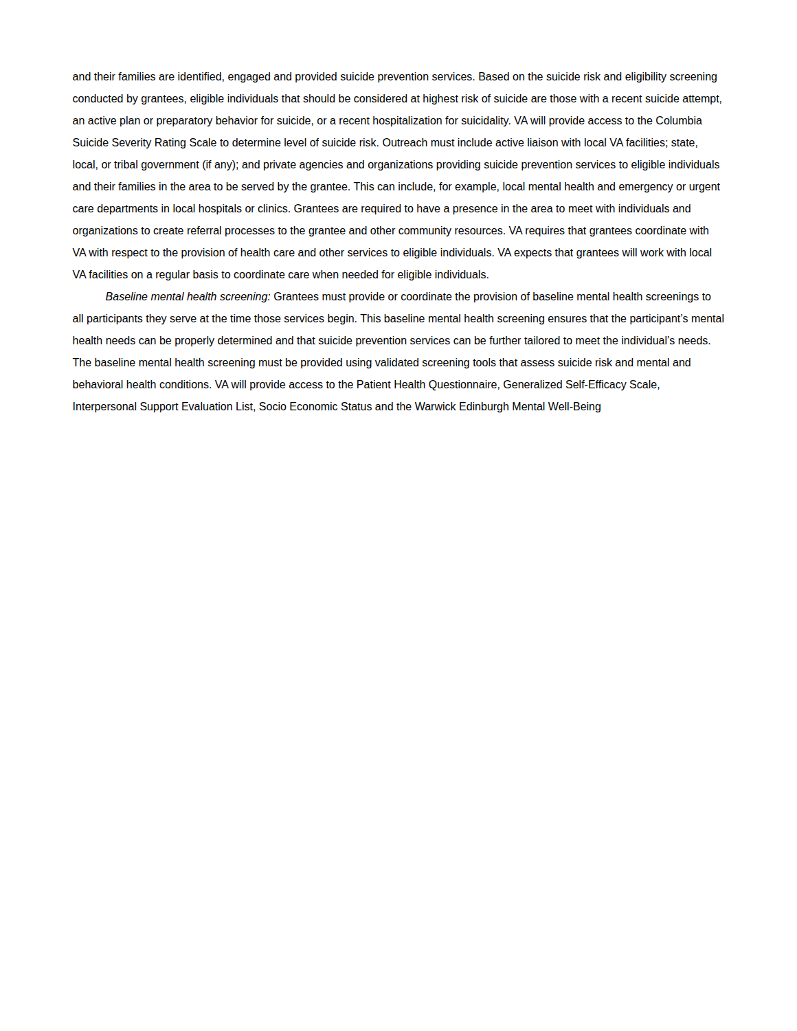and their families are identified, engaged and provided suicide prevention services. Based on the suicide risk and eligibility screening conducted by grantees, eligible individuals that should be considered at highest risk of suicide are those with a recent suicide attempt, an active plan or preparatory behavior for suicide, or a recent hospitalization for suicidality. VA will provide access to the Columbia Suicide Severity Rating Scale to determine level of suicide risk. Outreach must include active liaison with local VA facilities; state, local, or tribal government (if any); and private agencies and organizations providing suicide prevention services to eligible individuals and their families in the area to be served by the grantee. This can include, for example, local mental health and emergency or urgent care departments in local hospitals or clinics. Grantees are required to have a presence in the area to meet with individuals and organizations to create referral processes to the grantee and other community resources. VA requires that grantees coordinate with VA with respect to the provision of health care and other services to eligible individuals. VA expects that grantees will work with local VA facilities on a regular basis to coordinate care when needed for eligible individuals.
Baseline mental health screening: Grantees must provide or coordinate the provision of baseline mental health screenings to all participants they serve at the time those services begin. This baseline mental health screening ensures that the participant’s mental health needs can be properly determined and that suicide prevention services can be further tailored to meet the individual’s needs. The baseline mental health screening must be provided using validated screening tools that assess suicide risk and mental and behavioral health conditions. VA will provide access to the Patient Health Questionnaire, Generalized Self-Efficacy Scale, Interpersonal Support Evaluation List, Socio Economic Status and the Warwick Edinburgh Mental Well-Being